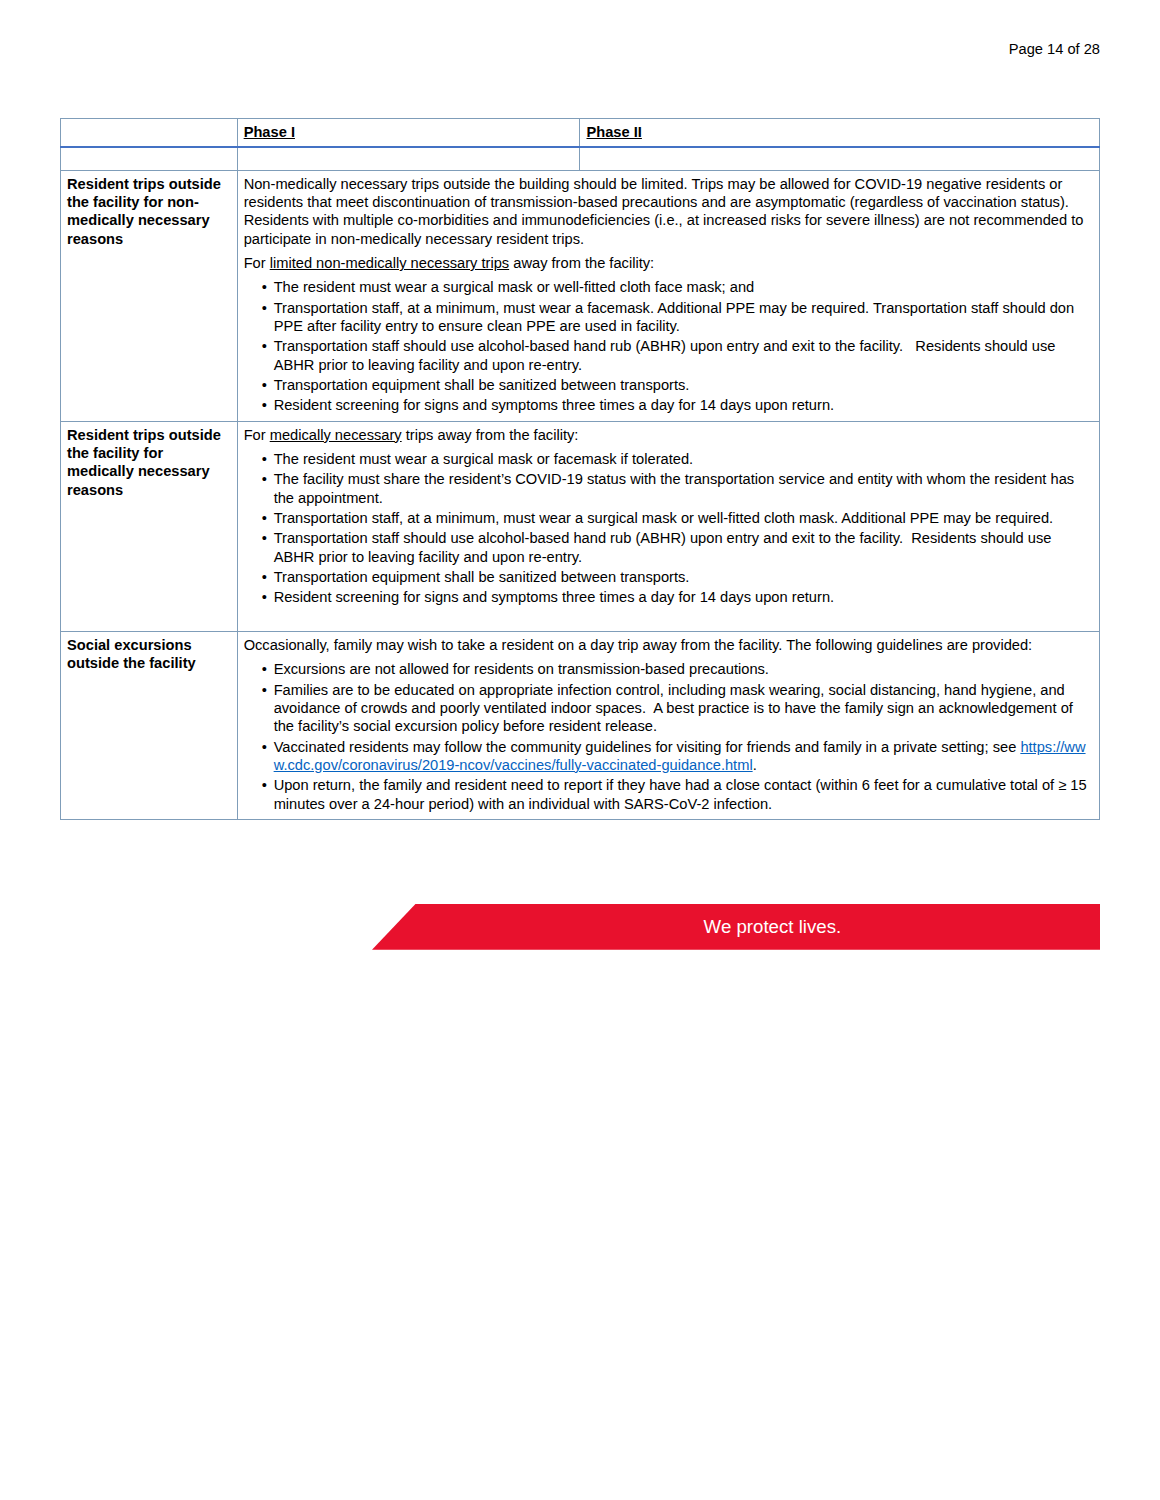Page 14 of 28
| | Phase I | Phase II |
| Resident trips outside the facility for non-medically necessary reasons | Non-medically necessary trips outside the building should be limited. Trips may be allowed for COVID-19 negative residents or residents that meet discontinuation of transmission-based precautions and are asymptomatic (regardless of vaccination status). Residents with multiple co-morbidities and immunodeficiencies (i.e., at increased risks for severe illness) are not recommended to participate in non-medically necessary resident trips. For limited non-medically necessary trips away from the facility: The resident must wear a surgical mask or well-fitted cloth face mask; and Transportation staff, at a minimum, must wear a facemask. Additional PPE may be required. Transportation staff should don PPE after facility entry to ensure clean PPE are used in facility. Transportation staff should use alcohol-based hand rub (ABHR) upon entry and exit to the facility. Residents should use ABHR prior to leaving facility and upon re-entry. Transportation equipment shall be sanitized between transports. Resident screening for signs and symptoms three times a day for 14 days upon return. |
| Resident trips outside the facility for medically necessary reasons | For medically necessary trips away from the facility: The resident must wear a surgical mask or facemask if tolerated. The facility must share the resident’s COVID-19 status with the transportation service and entity with whom the resident has the appointment. Transportation staff, at a minimum, must wear a surgical mask or well-fitted cloth mask. Additional PPE may be required. Transportation staff should use alcohol-based hand rub (ABHR) upon entry and exit to the facility. Residents should use ABHR prior to leaving facility and upon re-entry. Transportation equipment shall be sanitized between transports. Resident screening for signs and symptoms three times a day for 14 days upon return. |
| Social excursions outside the facility | Occasionally, family may wish to take a resident on a day trip away from the facility. The following guidelines are provided: Excursions are not allowed for residents on transmission-based precautions. Families are to be educated on appropriate infection control, including mask wearing, social distancing, hand hygiene, and avoidance of crowds and poorly ventilated indoor spaces. A best practice is to have the family sign an acknowledgement of the facility’s social excursion policy before resident release. Vaccinated residents may follow the community guidelines for visiting for friends and family in a private setting; see https://www.cdc.gov/coronavirus/2019-ncov/vaccines/fully-vaccinated-guidance.html . Upon return, the family and resident need to report if they have had a close contact (within 6 feet for a cumulative total of ≥ 15 minutes over a 24-hour period) with an individual with SARS-CoV-2 infection. |
We protect lives.